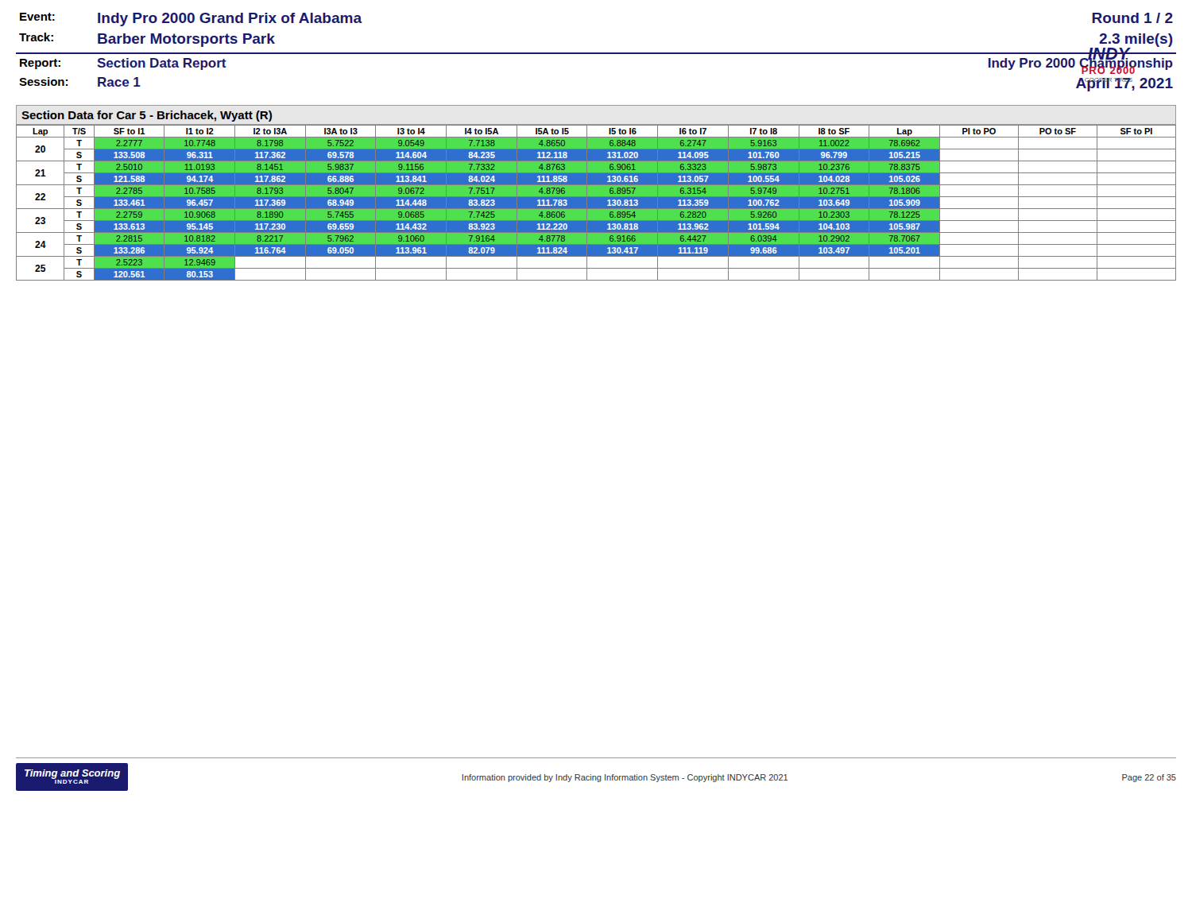INDY
PRO 2000
COOPER TIRES
| Event: | Indy Pro 2000 Grand Prix of Alabama | Round 1 / 2 |
| Track: | Barber Motorsports Park | 2.3 mile(s) |
| Report: | Section Data Report | Indy Pro 2000 Championship |
| Session: | Race 1 | April 17, 2021 |
Section Data for Car 5 - Brichacek, Wyatt (R)
| Lap | T/S | SF to I1 | I1 to I2 | I2 to I3A | I3A to I3 | I3 to I4 | I4 to I5A | I5A to I5 | I5 to I6 | I6 to I7 | I7 to I8 | I8 to SF | Lap | PI to PO | PO to SF | SF to PI |
| --- | --- | --- | --- | --- | --- | --- | --- | --- | --- | --- | --- | --- | --- | --- | --- | --- |
| 20 | T | 2.2777 | 10.7748 | 8.1798 | 5.7522 | 9.0549 | 7.7138 | 4.8650 | 6.8848 | 6.2747 | 5.9163 | 11.0022 | 78.6962 | | | |
| S | 133.508 | 96.311 | 117.362 | 69.578 | 114.604 | 84.235 | 112.118 | 131.020 | 114.095 | 101.760 | 96.799 | 105.215 | | | |
| 21 | T | 2.5010 | 11.0193 | 8.1451 | 5.9837 | 9.1156 | 7.7332 | 4.8763 | 6.9061 | 6.3323 | 5.9873 | 10.2376 | 78.8375 | | | |
| S | 121.588 | 94.174 | 117.862 | 66.886 | 113.841 | 84.024 | 111.858 | 130.616 | 113.057 | 100.554 | 104.028 | 105.026 | | | |
| 22 | T | 2.2785 | 10.7585 | 8.1793 | 5.8047 | 9.0672 | 7.7517 | 4.8796 | 6.8957 | 6.3154 | 5.9749 | 10.2751 | 78.1806 | | | |
| S | 133.461 | 96.457 | 117.369 | 68.949 | 114.448 | 83.823 | 111.783 | 130.813 | 113.359 | 100.762 | 103.649 | 105.909 | | | |
| 23 | T | 2.2759 | 10.9068 | 8.1890 | 5.7455 | 9.0685 | 7.7425 | 4.8606 | 6.8954 | 6.2820 | 5.9260 | 10.2303 | 78.1225 | | | |
| S | 133.613 | 95.145 | 117.230 | 69.659 | 114.432 | 83.923 | 112.220 | 130.818 | 113.962 | 101.594 | 104.103 | 105.987 | | | |
| 24 | T | 2.2815 | 10.8182 | 8.2217 | 5.7962 | 9.1060 | 7.9164 | 4.8778 | 6.9166 | 6.4427 | 6.0394 | 10.2902 | 78.7067 | | | |
| S | 133.286 | 95.924 | 116.764 | 69.050 | 113.961 | 82.079 | 111.824 | 130.417 | 111.119 | 99.686 | 103.497 | 105.201 | | | |
| 25 | T | 2.5223 | 12.9469 | | | | | | | | | | | | | |
| S | 120.561 | 80.153 | | | | | | | | | | | | | |
Timing and ScoringINDYCAR
Information provided by Indy Racing Information System - Copyright INDYCAR 2021
Page 22 of 35